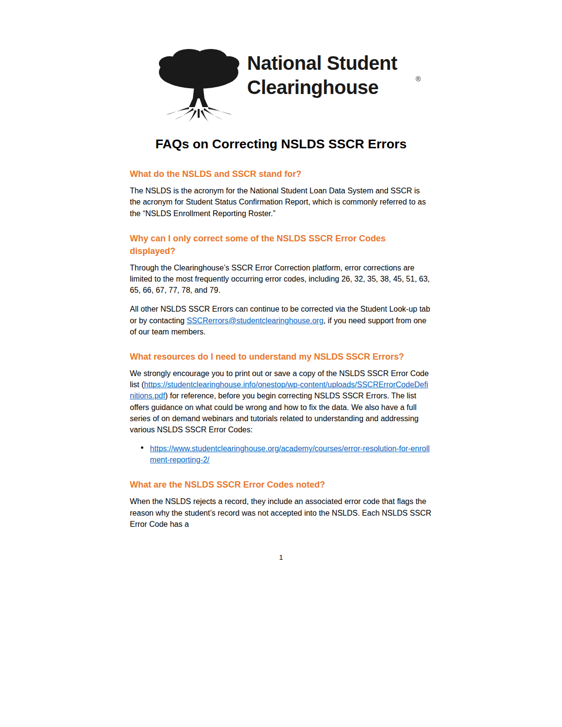National Student Clearinghouse ®
FAQs on Correcting NSLDS SSCR Errors
What do the NSLDS and SSCR stand for?
The NSLDS is the acronym for the National Student Loan Data System and SSCR is the acronym for Student Status Confirmation Report, which is commonly referred to as the “NSLDS Enrollment Reporting Roster.”
Why can I only correct some of the NSLDS SSCR Error Codes displayed?
Through the Clearinghouse’s SSCR Error Correction platform, error corrections are limited to the most frequently occurring error codes, including 26, 32, 35, 38, 45, 51, 63, 65, 66, 67, 77, 78, and 79.
All other NSLDS SSCR Errors can continue to be corrected via the Student Look-up tab or by contacting SSCRerrors@studentclearinghouse.org, if you need support from one of our team members.
What resources do I need to understand my NSLDS SSCR Errors?
We strongly encourage you to print out or save a copy of the NSLDS SSCR Error Code list (https://studentclearinghouse.info/onestop/wp-content/uploads/SSCRErrorCodeDefinitions.pdf) for reference, before you begin correcting NSLDS SSCR Errors. The list offers guidance on what could be wrong and how to fix the data. We also have a full series of on demand webinars and tutorials related to understanding and addressing various NSLDS SSCR Error Codes:
https://www.studentclearinghouse.org/academy/courses/error-resolution-for-enrollment-reporting-2/
What are the NSLDS SSCR Error Codes noted?
When the NSLDS rejects a record, they include an associated error code that flags the reason why the student’s record was not accepted into the NSLDS. Each NSLDS SSCR Error Code has a
1